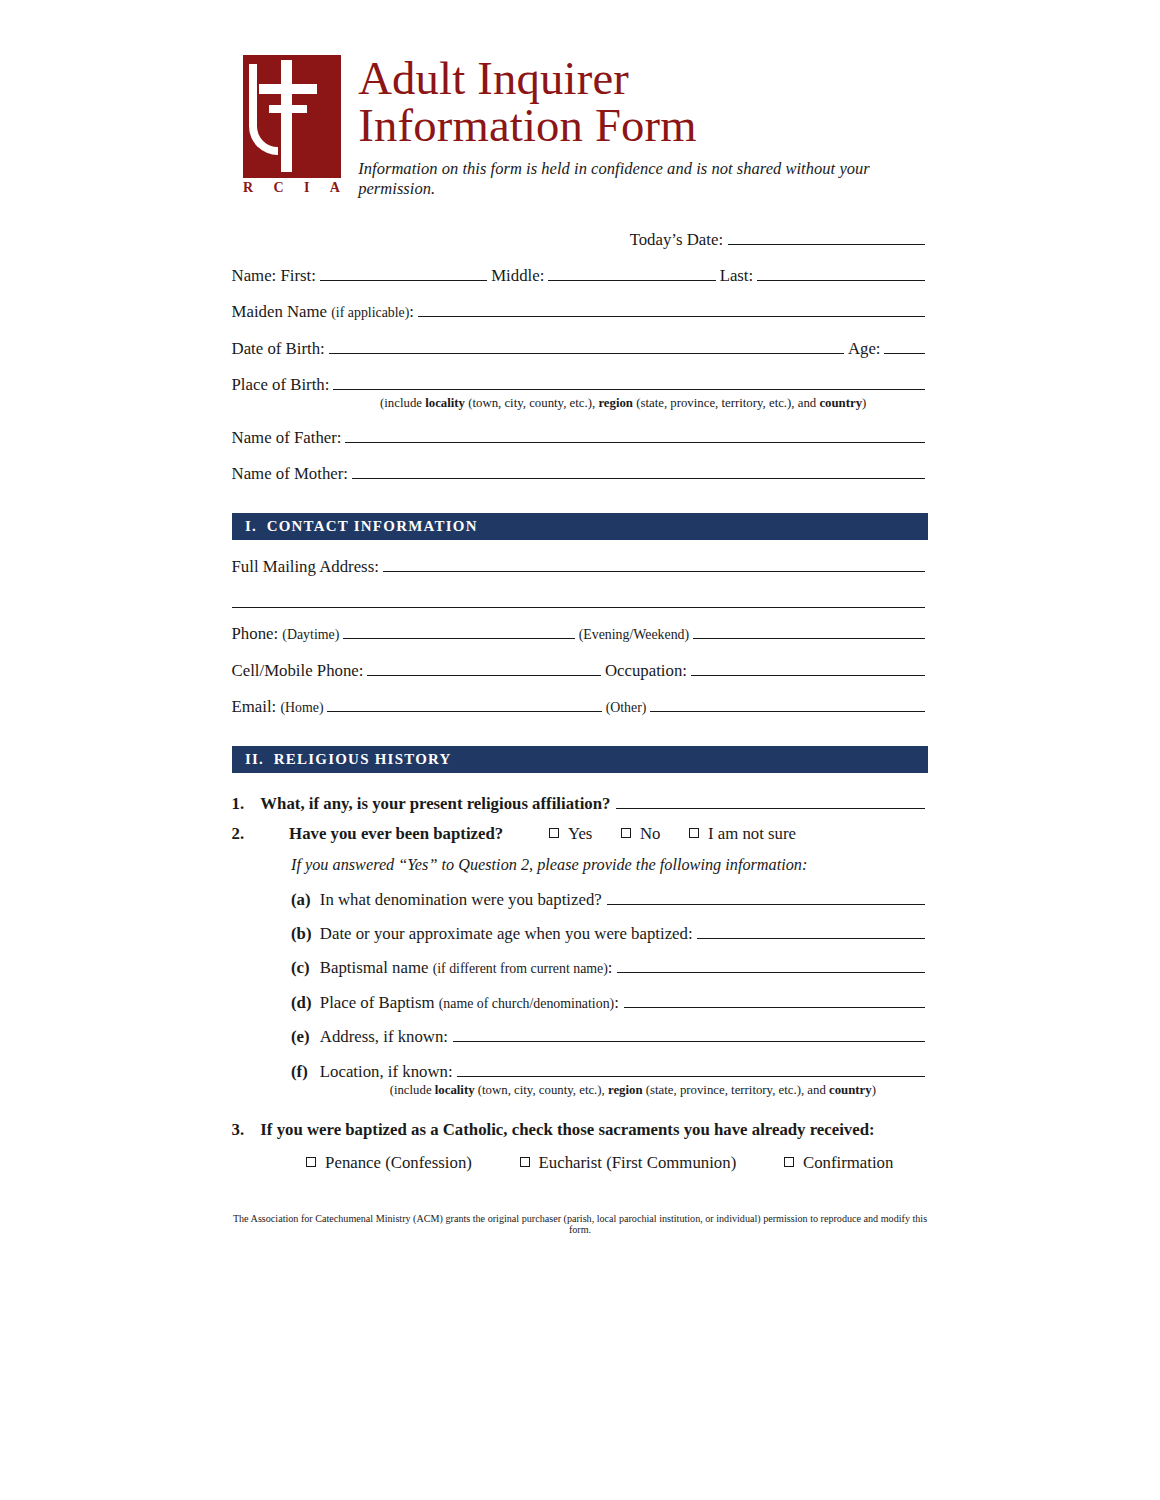RCIA
Adult Inquirer
Information Form
Information on this form is held in confidence and is not shared without your permission.
Today’s Date:
Name: First: Middle: Last:
Maiden Name (if applicable):
Date of Birth: Age:
Place of Birth:
(include locality (town, city, county, etc.), region (state, province, territory, etc.), and country)
Name of Father:
Name of Mother:
I. Contact Information
Full Mailing Address:
Phone: (Daytime) (Evening/Weekend)
Cell/Mobile Phone: Occupation:
Email: (Home) (Other)
II. Religious History
1. What, if any, is your present religious affiliation?
2. Have you ever been baptized? Yes No I am not sure
If you answered “Yes” to Question 2, please provide the following information:
(a) In what denomination were you baptized?
(b) Date or your approximate age when you were baptized:
(c) Baptismal name (if different from current name):
(d) Place of Baptism (name of church/denomination):
(e) Address, if known:
(f) Location, if known:
(include locality (town, city, county, etc.), region (state, province, territory, etc.), and country)
3. If you were baptized as a Catholic, check those sacraments you have already received:
Penance (Confession) Eucharist (First Communion) Confirmation
The Association for Catechumenal Ministry (ACM) grants the original purchaser (parish, local parochial institution, or individual) permission to reproduce and modify this form.